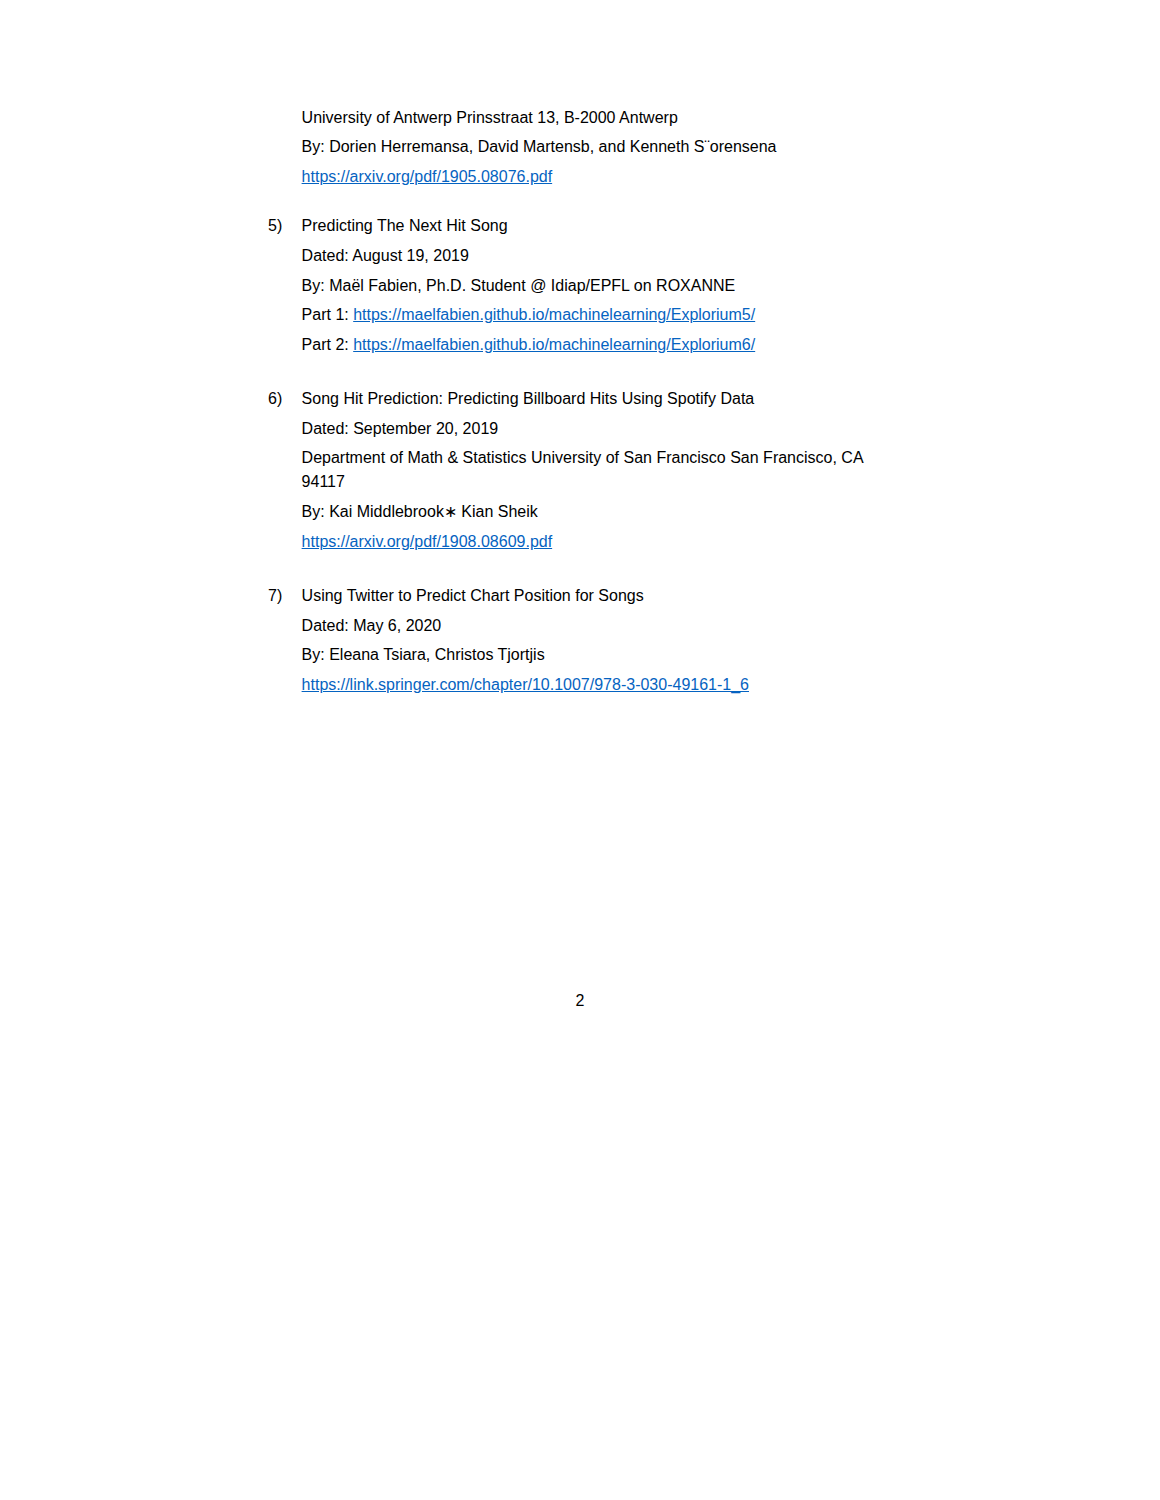University of Antwerp Prinsstraat 13, B-2000 Antwerp
By: Dorien Herremansa, David Martensb, and Kenneth S¨orensena
https://arxiv.org/pdf/1905.08076.pdf
Predicting The Next Hit Song
Dated: August 19, 2019
By: Maël Fabien, Ph.D. Student @ Idiap/EPFL on ROXANNE
Part 1: https://maelfabien.github.io/machinelearning/Explorium5/
Part 2: https://maelfabien.github.io/machinelearning/Explorium6/
Song Hit Prediction: Predicting Billboard Hits Using Spotify Data
Dated: September 20, 2019
Department of Math & Statistics University of San Francisco San Francisco, CA 94117
By: Kai Middlebrook∗ Kian Sheik
https://arxiv.org/pdf/1908.08609.pdf
Using Twitter to Predict Chart Position for Songs
Dated: May 6, 2020
By: Eleana Tsiara, Christos Tjortjis
https://link.springer.com/chapter/10.1007/978-3-030-49161-1_6
2